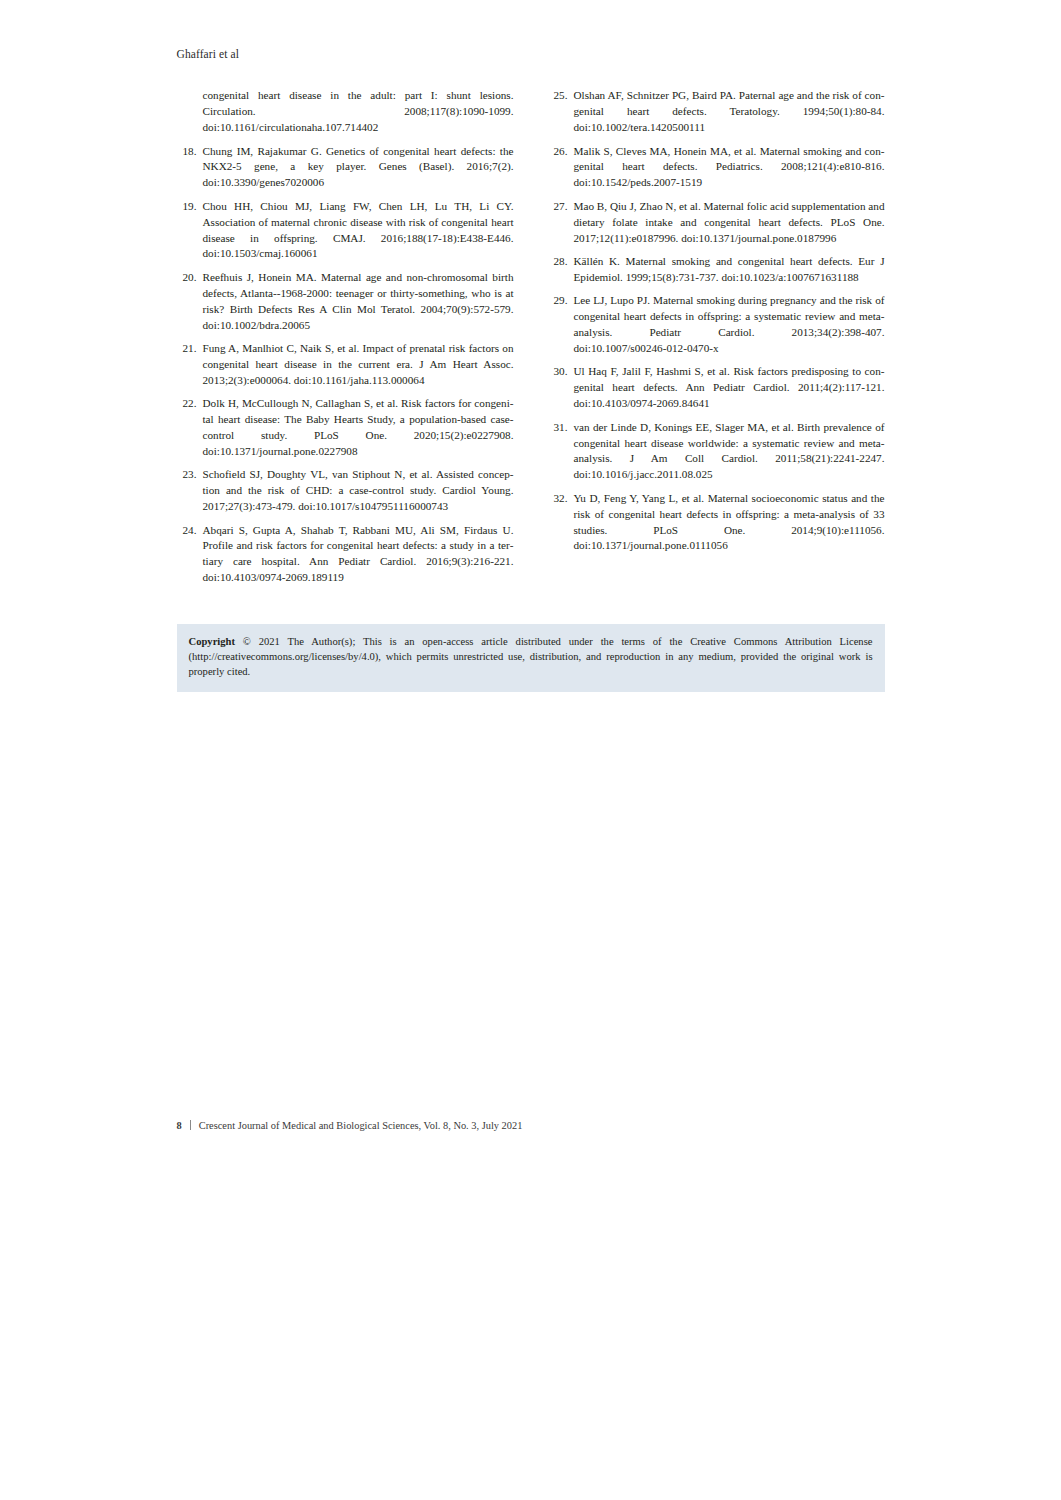Ghaffari et al
congenital heart disease in the adult: part I: shunt lesions. Circulation. 2008;117(8):1090-1099. doi:10.1161/circulationaha.107.714402
18. Chung IM, Rajakumar G. Genetics of congenital heart defects: the NKX2-5 gene, a key player. Genes (Basel). 2016;7(2). doi:10.3390/genes7020006
19. Chou HH, Chiou MJ, Liang FW, Chen LH, Lu TH, Li CY. Association of maternal chronic disease with risk of congenital heart disease in offspring. CMAJ. 2016;188(17-18):E438-E446. doi:10.1503/cmaj.160061
20. Reefhuis J, Honein MA. Maternal age and non-chromosomal birth defects, Atlanta--1968-2000: teenager or thirty-something, who is at risk? Birth Defects Res A Clin Mol Teratol. 2004;70(9):572-579. doi:10.1002/bdra.20065
21. Fung A, Manlhiot C, Naik S, et al. Impact of prenatal risk factors on congenital heart disease in the current era. J Am Heart Assoc. 2013;2(3):e000064. doi:10.1161/jaha.113.000064
22. Dolk H, McCullough N, Callaghan S, et al. Risk factors for congenital heart disease: The Baby Hearts Study, a population-based case-control study. PLoS One. 2020;15(2):e0227908. doi:10.1371/journal.pone.0227908
23. Schofield SJ, Doughty VL, van Stiphout N, et al. Assisted conception and the risk of CHD: a case-control study. Cardiol Young. 2017;27(3):473-479. doi:10.1017/s1047951116000743
24. Abqari S, Gupta A, Shahab T, Rabbani MU, Ali SM, Firdaus U. Profile and risk factors for congenital heart defects: a study in a tertiary care hospital. Ann Pediatr Cardiol. 2016;9(3):216-221. doi:10.4103/0974-2069.189119
25. Olshan AF, Schnitzer PG, Baird PA. Paternal age and the risk of congenital heart defects. Teratology. 1994;50(1):80-84. doi:10.1002/tera.1420500111
26. Malik S, Cleves MA, Honein MA, et al. Maternal smoking and congenital heart defects. Pediatrics. 2008;121(4):e810-816. doi:10.1542/peds.2007-1519
27. Mao B, Qiu J, Zhao N, et al. Maternal folic acid supplementation and dietary folate intake and congenital heart defects. PLoS One. 2017;12(11):e0187996. doi:10.1371/journal.pone.0187996
28. Källén K. Maternal smoking and congenital heart defects. Eur J Epidemiol. 1999;15(8):731-737. doi:10.1023/a:1007671631188
29. Lee LJ, Lupo PJ. Maternal smoking during pregnancy and the risk of congenital heart defects in offspring: a systematic review and metaanalysis. Pediatr Cardiol. 2013;34(2):398-407. doi:10.1007/s00246-012-0470-x
30. Ul Haq F, Jalil F, Hashmi S, et al. Risk factors predisposing to congenital heart defects. Ann Pediatr Cardiol. 2011;4(2):117-121. doi:10.4103/0974-2069.84641
31. van der Linde D, Konings EE, Slager MA, et al. Birth prevalence of congenital heart disease worldwide: a systematic review and meta-analysis. J Am Coll Cardiol. 2011;58(21):2241-2247. doi:10.1016/j.jacc.2011.08.025
32. Yu D, Feng Y, Yang L, et al. Maternal socioeconomic status and the risk of congenital heart defects in offspring: a meta-analysis of 33 studies. PLoS One. 2014;9(10):e111056. doi:10.1371/journal.pone.0111056
Copyright © 2021 The Author(s); This is an open-access article distributed under the terms of the Creative Commons Attribution License (http://creativecommons.org/licenses/by/4.0), which permits unrestricted use, distribution, and reproduction in any medium, provided the original work is properly cited.
8 Crescent Journal of Medical and Biological Sciences, Vol. 8, No. 3, July 2021